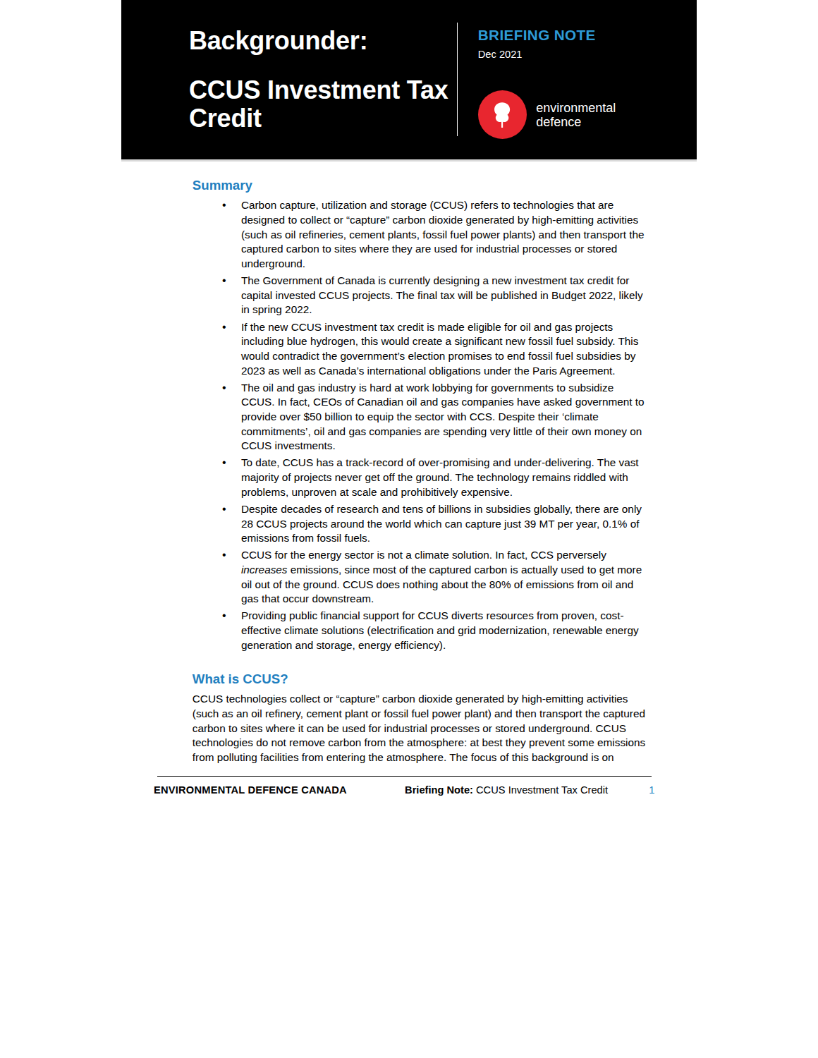Backgrounder:CCUS Investment Tax Credit
BRIEFING NOTE
Dec 2021
environmental defence
Summary
Carbon capture, utilization and storage (CCUS) refers to technologies that are designed to collect or “capture” carbon dioxide generated by high-emitting activities (such as oil refineries, cement plants, fossil fuel power plants) and then transport the captured carbon to sites where they are used for industrial processes or stored underground.
The Government of Canada is currently designing a new investment tax credit for capital invested CCUS projects. The final tax will be published in Budget 2022, likely in spring 2022.
If the new CCUS investment tax credit is made eligible for oil and gas projects including blue hydrogen, this would create a significant new fossil fuel subsidy. This would contradict the government’s election promises to end fossil fuel subsidies by 2023 as well as Canada’s international obligations under the Paris Agreement.
The oil and gas industry is hard at work lobbying for governments to subsidize CCUS. In fact, CEOs of Canadian oil and gas companies have asked government to provide over $50 billion to equip the sector with CCS. Despite their ‘climate commitments’, oil and gas companies are spending very little of their own money on CCUS investments.
To date, CCUS has a track-record of over-promising and under-delivering. The vast majority of projects never get off the ground. The technology remains riddled with problems, unproven at scale and prohibitively expensive.
Despite decades of research and tens of billions in subsidies globally, there are only 28 CCUS projects around the world which can capture just 39 MT per year, 0.1% of emissions from fossil fuels.
CCUS for the energy sector is not a climate solution. In fact, CCS perversely increases emissions, since most of the captured carbon is actually used to get more oil out of the ground. CCUS does nothing about the 80% of emissions from oil and gas that occur downstream.
Providing public financial support for CCUS diverts resources from proven, cost-effective climate solutions (electrification and grid modernization, renewable energy generation and storage, energy efficiency).
What is CCUS?
CCUS technologies collect or “capture” carbon dioxide generated by high-emitting activities (such as an oil refinery, cement plant or fossil fuel power plant) and then transport the captured carbon to sites where it can be used for industrial processes or stored underground. CCUS technologies do not remove carbon from the atmosphere: at best they prevent some emissions from polluting facilities from entering the atmosphere. The focus of this background is on
ENVIRONMENTAL DEFENCE CANADA
Briefing Note: CCUS Investment Tax Credit
1